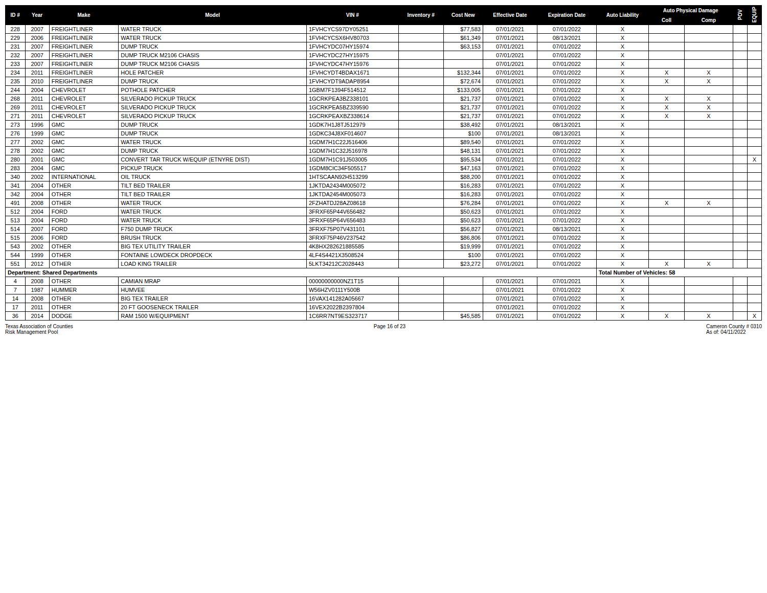| ID # | Year | Make | Model | VIN # | Inventory # | Cost New | Effective Date | Expiration Date | Auto Liability | Auto Physical Damage | POV | EQUIP |
| --- | --- | --- | --- | --- | --- | --- | --- | --- | --- | --- | --- | --- |
| Coll | Comp |
| 228 | 2007 | FREIGHTLINER | WATER TRUCK | 1FVHCYCS97DY05251 | | $77,583 | 07/01/2021 | 07/01/2022 | X | | | | |
| 229 | 2006 | FREIGHTLINER | WATER TRUCK | 1FVHCYCSX6HV80703 | | $61,349 | 07/01/2021 | 08/13/2021 | X | | | | |
| 231 | 2007 | FREIGHTLINER | DUMP TRUCK | 1FVHCYDC07HY15974 | | $63,153 | 07/01/2021 | 07/01/2022 | X | | | | |
| 232 | 2007 | FREIGHTLINER | DUMP TRUCK M2106 CHASIS | 1FVHCYDC27HY15975 | | | 07/01/2021 | 07/01/2022 | X | | | | |
| 233 | 2007 | FREIGHTLINER | DUMP TRUCK M2106 CHASIS | 1FVHCYDC47HY15976 | | | 07/01/2021 | 07/01/2022 | X | | | | |
| 234 | 2011 | FREIGHTLINER | HOLE PATCHER | 1FVHCYDT4BDAX1671 | | $132,344 | 07/01/2021 | 07/01/2022 | X | X | X | | |
| 235 | 2010 | FREIGHTLINER | DUMP TRUCK | 1FVHCYDT9ADAP8954 | | $72,674 | 07/01/2021 | 07/01/2022 | X | X | X | | |
| 244 | 2004 | CHEVROLET | POTHOLE PATCHER | 1GBM7F1394F514512 | | $133,005 | 07/01/2021 | 07/01/2022 | X | | | | |
| 268 | 2011 | CHEVROLET | SILVERADO PICKUP TRUCK | 1GCRKPEA3BZ338101 | | $21,737 | 07/01/2021 | 07/01/2022 | X | X | X | | |
| 269 | 2011 | CHEVROLET | SILVERADO PICKUP TRUCK | 1GCRKPEA5BZ339590 | | $21,737 | 07/01/2021 | 07/01/2022 | X | X | X | | |
| 271 | 2011 | CHEVROLET | SILVERADO PICKUP TRUCK | 1GCRKPEAXBZ338614 | | $21,737 | 07/01/2021 | 07/01/2022 | X | X | X | | |
| 273 | 1996 | GMC | DUMP TRUCK | 1GDK7H1J8TJ512979 | | $38,492 | 07/01/2021 | 08/13/2021 | X | | | | |
| 276 | 1999 | GMC | DUMP TRUCK | 1GDKC34J8XF014607 | | $100 | 07/01/2021 | 08/13/2021 | X | | | | |
| 277 | 2002 | GMC | WATER TRUCK | 1GDM7H1C22J516406 | | $89,540 | 07/01/2021 | 07/01/2022 | X | | | | |
| 278 | 2002 | GMC | DUMP TRUCK | 1GDM7H1C32J516978 | | $48,131 | 07/01/2021 | 07/01/2022 | X | | | | |
| 280 | 2001 | GMC | CONVERT TAR TRUCK W/EQUIP (ETNYRE DIST) | 1GDM7H1C91J503005 | | $95,534 | 07/01/2021 | 07/01/2022 | X | | | | X |
| 283 | 2004 | GMC | PICKUP TRUCK | 1GDM8CIC34F505517 | | $47,163 | 07/01/2021 | 07/01/2022 | X | | | | |
| 340 | 2002 | INTERNATIONAL | OIL TRUCK | 1HTSCAAN92H513299 | | $88,200 | 07/01/2021 | 07/01/2022 | X | | | | |
| 341 | 2004 | OTHER | TILT BED TRAILER | 1JKTDA2434M005072 | | $16,283 | 07/01/2021 | 07/01/2022 | X | | | | |
| 342 | 2004 | OTHER | TILT BED TRAILER | 1JKTDA2454M005073 | | $16,283 | 07/01/2021 | 07/01/2022 | X | | | | |
| 491 | 2008 | OTHER | WATER TRUCK | 2FZHATDJ28AZ08618 | | $76,284 | 07/01/2021 | 07/01/2022 | X | X | X | | |
| 512 | 2004 | FORD | WATER TRUCK | 3FRXF65P44V656482 | | $50,623 | 07/01/2021 | 07/01/2022 | X | | | | |
| 513 | 2004 | FORD | WATER TRUCK | 3FRXF65P64V656483 | | $50,623 | 07/01/2021 | 07/01/2022 | X | | | | |
| 514 | 2007 | FORD | F750 DUMP TRUCK | 3FRXF75P07V431101 | | $56,827 | 07/01/2021 | 08/13/2021 | X | | | | |
| 515 | 2006 | FORD | BRUSH TRUCK | 3FRXF75P46V237542 | | $86,806 | 07/01/2021 | 07/01/2022 | X | | | | |
| 543 | 2002 | OTHER | BIG TEX UTILITY TRAILER | 4K8HX282621885585 | | $19,999 | 07/01/2021 | 07/01/2022 | X | | | | |
| 544 | 1999 | OTHER | FONTAINE LOWDECK DROPDECK | 4LF4S4421X3508524 | | $100 | 07/01/2021 | 07/01/2022 | X | | | | |
| 551 | 2012 | OTHER | LOAD KING TRAILER | 5LKT34212C2028443 | | $23,272 | 07/01/2021 | 07/01/2022 | X | X | X | | |
| Department: Shared Departments | Total Number of Vehicles: 58 |
| 4 | 2008 | OTHER | CAMIAN MRAP | 00000000000NZ1T15 | | | 07/01/2021 | 07/01/2021 | X | | | | |
| 7 | 1987 | HUMMER | HUMVEE | W56HZV0111Y500B | | | 07/01/2021 | 07/01/2022 | X | | | | |
| 14 | 2008 | OTHER | BIG TEX TRAILER | 16VAX141282A05667 | | | 07/01/2021 | 07/01/2022 | X | | | | |
| 17 | 2011 | OTHER | 20 FT GOOSENECK TRAILER | 16VEX2022B2397804 | | | 07/01/2021 | 07/01/2022 | X | | | | |
| 36 | 2014 | DODGE | RAM 1500 W/EQUIPMENT | 1C6RR7NT9ES323717 | | $45,585 | 07/01/2021 | 07/01/2022 | X | X | X | | X |
Texas Association of Counties
Risk Management Pool
Page 16 of 23
Cameron County # 0310
As of: 04/11/2022